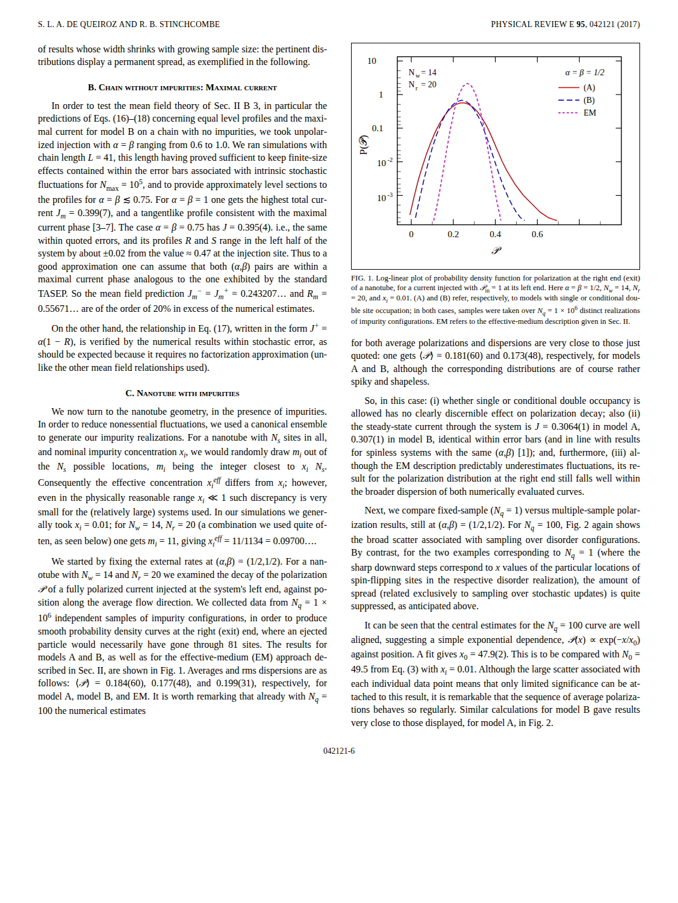S. L. A. de Queiroz and R. B. Stinchcombe
Physical Review E 95, 042121 (2017)
of results whose width shrinks with growing sample size: the pertinent distributions display a permanent spread, as exemplified in the following.
B. Chain without impurities: Maximal current
In order to test the mean field theory of Sec. II B 3, in particular the predictions of Eqs. (16)–(18) concerning equal level profiles and the maximal current for model B on a chain with no impurities, we took unpolarized injection with α = β ranging from 0.6 to 1.0. We ran simulations with chain length L = 41, this length having proved sufficient to keep finite-size effects contained within the error bars associated with intrinsic stochastic fluctuations for Nmax = 105, and to provide approximately level sections to the profiles for α = β ≲ 0.75. For α = β = 1 one gets the highest total current Jm = 0.399(7), and a tangentlike profile consistent with the maximal current phase [3–7]. The case α = β = 0.75 has J = 0.395(4). i.e., the same within quoted errors, and its profiles R and S range in the left half of the system by about ±0.02 from the value ≈ 0.47 at the injection site. Thus to a good approximation one can assume that both (α,β) pairs are within a maximal current phase analogous to the one exhibited by the standard TASEP. So the mean field prediction Jm− = Jm+ = 0.243207… and Rm = 0.55671… are of the order of 20% in excess of the numerical estimates.
On the other hand, the relationship in Eq. (17), written in the form J+ = α(1 − R), is verified by the numerical results within stochastic error, as should be expected because it requires no factorization approximation (unlike the other mean field relationships used).
C. Nanotube with impurities
We now turn to the nanotube geometry, in the presence of impurities. In order to reduce nonessential fluctuations, we used a canonical ensemble to generate our impurity realizations. For a nanotube with Ns sites in all, and nominal impurity concentration xi, we would randomly draw mi out of the Ns possible locations, mi being the integer closest to xi Ns. Consequently the effective concentration xieff differs from xi; however, even in the physically reasonable range xi ≪ 1 such discrepancy is very small for the (relatively large) systems used. In our simulations we generally took xi = 0.01; for Nw = 14, Nr = 20 (a combination we used quite often, as seen below) one gets mi = 11, giving xieff = 11/1134 = 0.09700….
We started by fixing the external rates at (α,β) = (1/2,1/2). For a nanotube with Nw = 14 and Nr = 20 we examined the decay of the polarization 𝒫 of a fully polarized current injected at the system's left end, against position along the average flow direction. We collected data from Nq = 1 × 106 independent samples of impurity configurations, in order to produce smooth probability density curves at the right (exit) end, where an ejected particle would necessarily have gone through 81 sites. The results for models A and B, as well as for the effective-medium (EM) approach described in Sec. II, are shown in Fig. 1. Averages and rms dispersions are as follows: ⟨𝒫⟩ = 0.184(60), 0.177(48), and 0.199(31), respectively, for model A, model B, and EM. It is worth remarking that already with Nq = 100 the numerical estimates
10 1 0.1 10 -2 10 -3 0 0.2 0.4 0.6 𝒫 P(𝒫) Nw= 14 Nr= 20 α = β = 1/2 (A) (B) EM
FIG. 1. Log-linear plot of probability density function for polarization at the right end (exit) of a nanotube, for a current injected with 𝒫in = 1 at its left end. Here α = β = 1/2, Nw = 14, Nr = 20, and xi = 0.01. (A) and (B) refer, respectively, to models with single or conditional double site occupation; in both cases, samples were taken over Nq = 1 × 106 distinct realizations of impurity configurations. EM refers to the effective-medium description given in Sec. II.
for both average polarizations and dispersions are very close to those just quoted: one gets ⟨𝒫⟩ = 0.181(60) and 0.173(48), respectively, for models A and B, although the corresponding distributions are of course rather spiky and shapeless.
So, in this case: (i) whether single or conditional double occupancy is allowed has no clearly discernible effect on polarization decay; also (ii) the steady-state current through the system is J = 0.3064(1) in model A, 0.307(1) in model B, identical within error bars (and in line with results for spinless systems with the same (α,β) [1]); and, furthermore, (iii) although the EM description predictably underestimates fluctuations, its result for the polarization distribution at the right end still falls well within the broader dispersion of both numerically evaluated curves.
Next, we compare fixed-sample (Nq = 1) versus multiple-sample polarization results, still at (α,β) = (1/2,1/2). For Nq = 100, Fig. 2 again shows the broad scatter associated with sampling over disorder configurations. By contrast, for the two examples corresponding to Nq = 1 (where the sharp downward steps correspond to x values of the particular locations of spin-flipping sites in the respective disorder realization), the amount of spread (related exclusively to sampling over stochastic updates) is quite suppressed, as anticipated above.
It can be seen that the central estimates for the Nq = 100 curve are well aligned, suggesting a simple exponential dependence, 𝒫(x) ∝ exp(−x/x0) against position. A fit gives x0 = 47.9(2). This is to be compared with N0 = 49.5 from Eq. (3) with xi = 0.01. Although the large scatter associated with each individual data point means that only limited significance can be attached to this result, it is remarkable that the sequence of average polarizations behaves so regularly. Similar calculations for model B gave results very close to those displayed, for model A, in Fig. 2.
042121-6